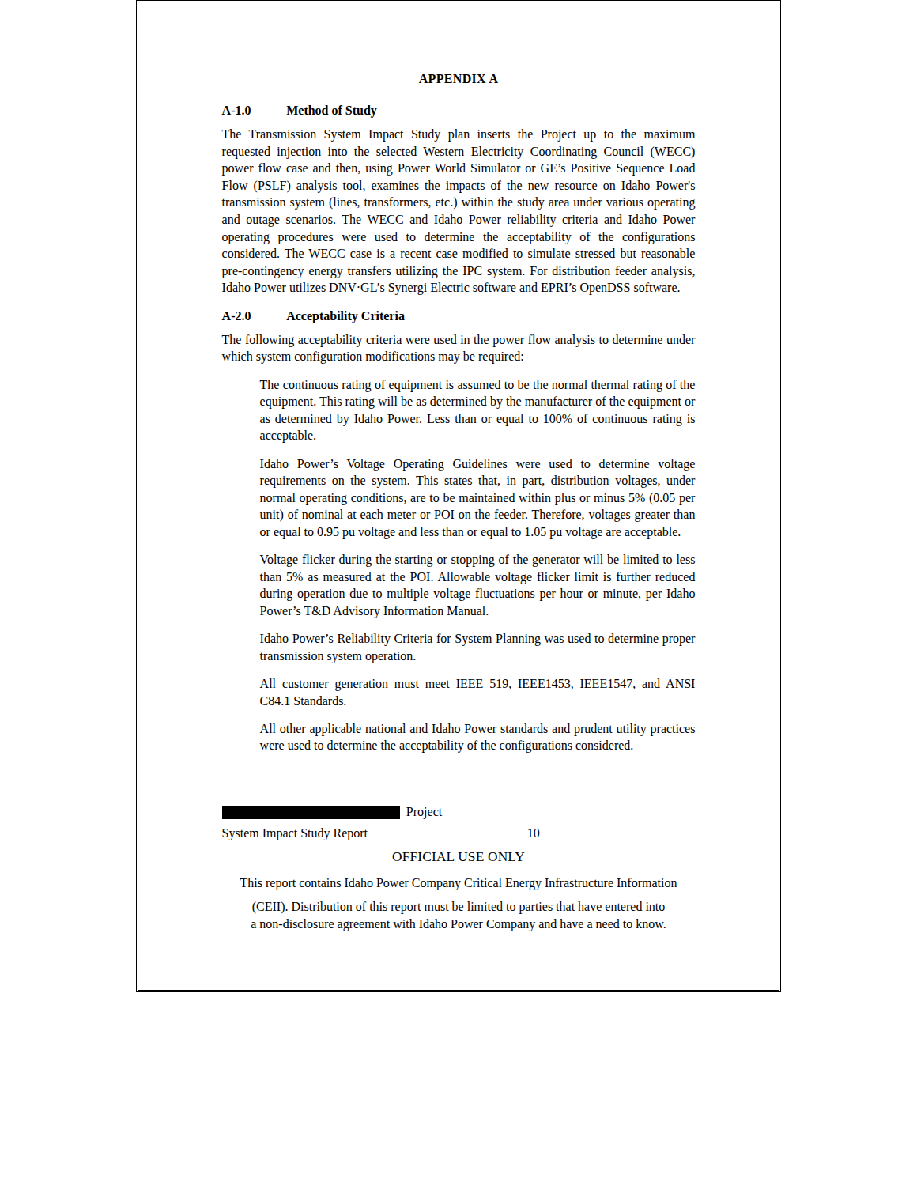APPENDIX A
A-1.0 Method of Study
The Transmission System Impact Study plan inserts the Project up to the maximum requested injection into the selected Western Electricity Coordinating Council (WECC) power flow case and then, using Power World Simulator or GE’s Positive Sequence Load Flow (PSLF) analysis tool, examines the impacts of the new resource on Idaho Power's transmission system (lines, transformers, etc.) within the study area under various operating and outage scenarios. The WECC and Idaho Power reliability criteria and Idaho Power operating procedures were used to determine the acceptability of the configurations considered. The WECC case is a recent case modified to simulate stressed but reasonable pre-contingency energy transfers utilizing the IPC system. For distribution feeder analysis, Idaho Power utilizes DNV·GL’s Synergi Electric software and EPRI’s OpenDSS software.
A-2.0 Acceptability Criteria
The following acceptability criteria were used in the power flow analysis to determine under which system configuration modifications may be required:
The continuous rating of equipment is assumed to be the normal thermal rating of the equipment. This rating will be as determined by the manufacturer of the equipment or as determined by Idaho Power. Less than or equal to 100% of continuous rating is acceptable.
Idaho Power’s Voltage Operating Guidelines were used to determine voltage requirements on the system. This states that, in part, distribution voltages, under normal operating conditions, are to be maintained within plus or minus 5% (0.05 per unit) of nominal at each meter or POI on the feeder. Therefore, voltages greater than or equal to 0.95 pu voltage and less than or equal to 1.05 pu voltage are acceptable.
Voltage flicker during the starting or stopping of the generator will be limited to less than 5% as measured at the POI. Allowable voltage flicker limit is further reduced during operation due to multiple voltage fluctuations per hour or minute, per Idaho Power’s T&D Advisory Information Manual.
Idaho Power’s Reliability Criteria for System Planning was used to determine proper transmission system operation.
All customer generation must meet IEEE 519, IEEE1453, IEEE1547, and ANSI C84.1 Standards.
All other applicable national and Idaho Power standards and prudent utility practices were used to determine the acceptability of the configurations considered.
Project
System Impact Study Report 10
OFFICIAL USE ONLY
This report contains Idaho Power Company Critical Energy Infrastructure Information
(CEII). Distribution of this report must be limited to parties that have entered into a non-disclosure agreement with Idaho Power Company and have a need to know.